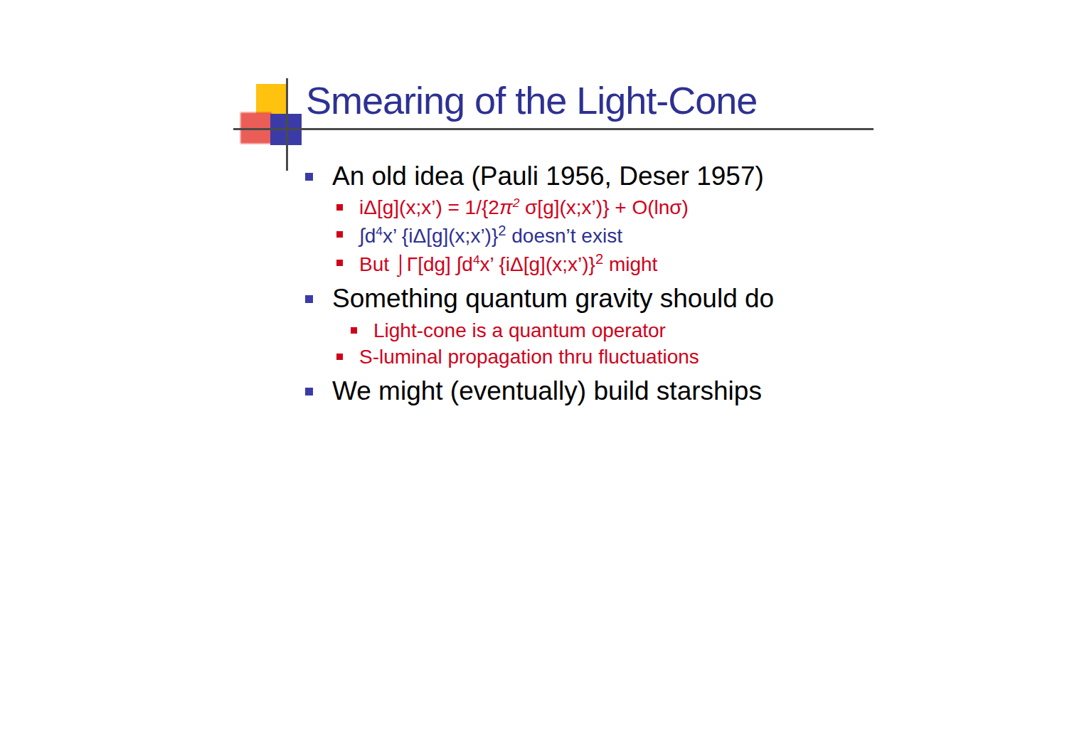Smearing of the Light-Cone
An old idea (Pauli 1956, Deser 1957)
iΔ[g](x;x’) = 1/{2π2 σ[g](x;x’)} + O(lnσ)
∫d4x’ {iΔ[g](x;x’)}2 doesn’t exist
But ⌡Γ[dg] ∫d4x’ {iΔ[g](x;x’)}2 might
Something quantum gravity should do
Light-cone is a quantum operator
S-luminal propagation thru fluctuations
We might (eventually) build starships